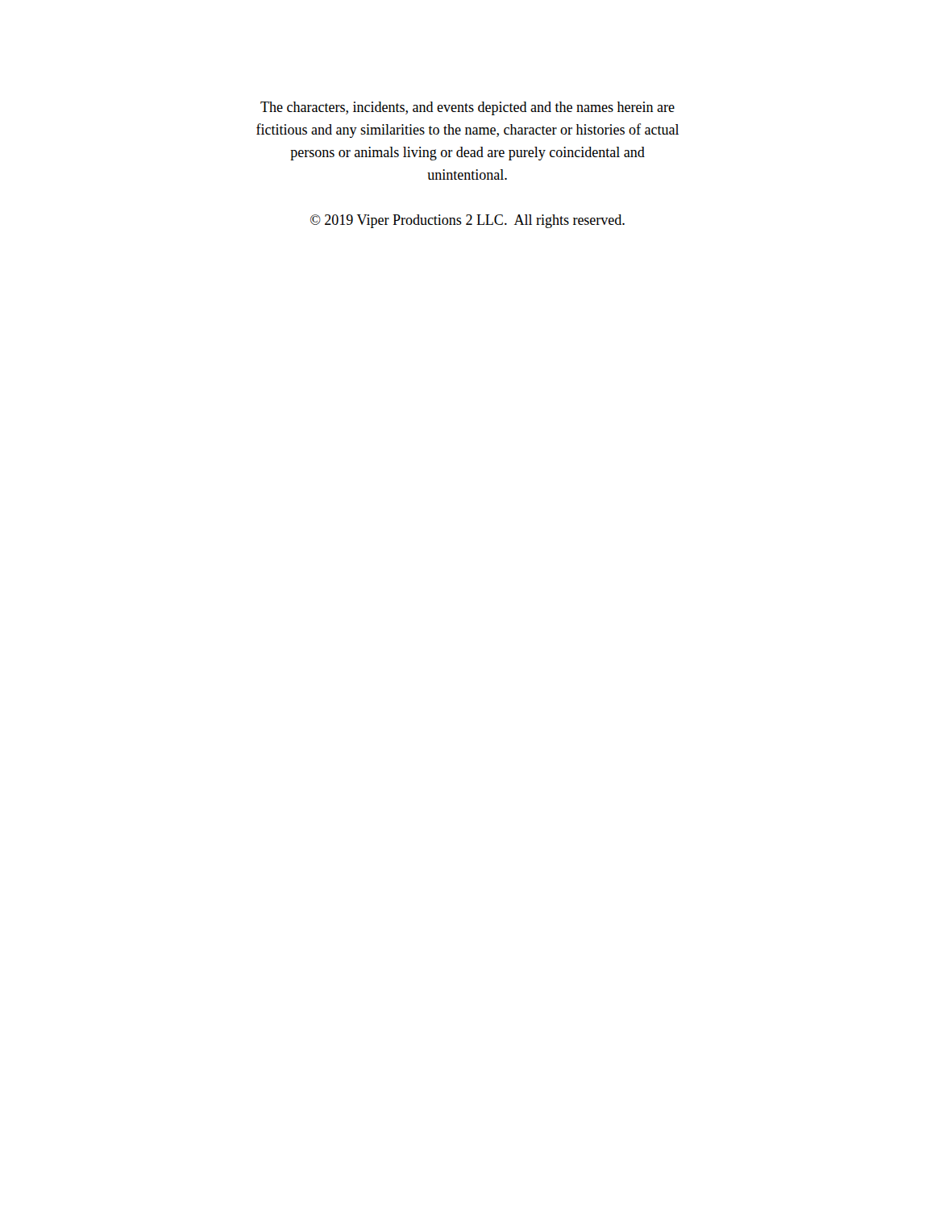The characters, incidents, and events depicted and the names herein are fictitious and any similarities to the name, character or histories of actual persons or animals living or dead are purely coincidental and unintentional.
© 2019 Viper Productions 2 LLC. All rights reserved.